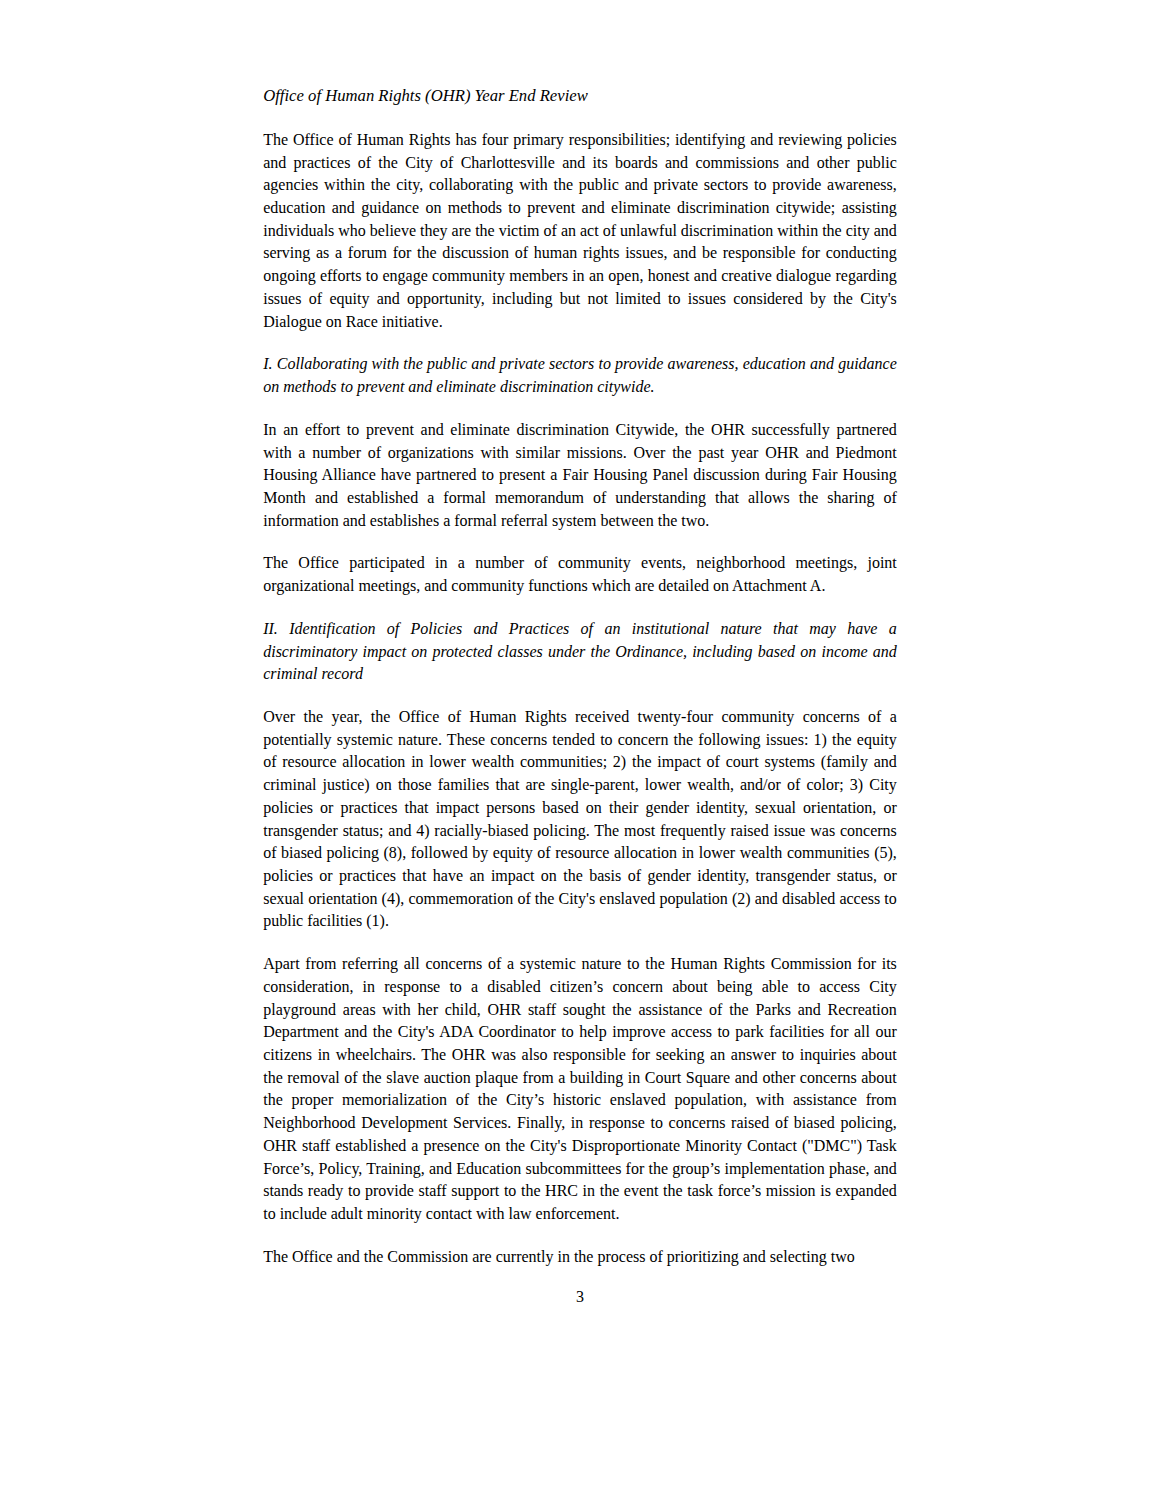Office of Human Rights (OHR) Year End Review
The Office of Human Rights has four primary responsibilities; identifying and reviewing policies and practices of the City of Charlottesville and its boards and commissions and other public agencies within the city, collaborating with the public and private sectors to provide awareness, education and guidance on methods to prevent and eliminate discrimination citywide; assisting individuals who believe they are the victim of an act of unlawful discrimination within the city and serving as a forum for the discussion of human rights issues, and be responsible for conducting ongoing efforts to engage community members in an open, honest and creative dialogue regarding issues of equity and opportunity, including but not limited to issues considered by the City's Dialogue on Race initiative.
I. Collaborating with the public and private sectors to provide awareness, education and guidance on methods to prevent and eliminate discrimination citywide.
In an effort to prevent and eliminate discrimination Citywide, the OHR successfully partnered with a number of organizations with similar missions. Over the past year OHR and Piedmont Housing Alliance have partnered to present a Fair Housing Panel discussion during Fair Housing Month and established a formal memorandum of understanding that allows the sharing of information and establishes a formal referral system between the two.
The Office participated in a number of community events, neighborhood meetings, joint organizational meetings, and community functions which are detailed on Attachment A.
II. Identification of Policies and Practices of an institutional nature that may have a discriminatory impact on protected classes under the Ordinance, including based on income and criminal record
Over the year, the Office of Human Rights received twenty-four community concerns of a potentially systemic nature. These concerns tended to concern the following issues: 1) the equity of resource allocation in lower wealth communities; 2) the impact of court systems (family and criminal justice) on those families that are single-parent, lower wealth, and/or of color; 3) City policies or practices that impact persons based on their gender identity, sexual orientation, or transgender status; and 4) racially-biased policing. The most frequently raised issue was concerns of biased policing (8), followed by equity of resource allocation in lower wealth communities (5), policies or practices that have an impact on the basis of gender identity, transgender status, or sexual orientation (4), commemoration of the City's enslaved population (2) and disabled access to public facilities (1).
Apart from referring all concerns of a systemic nature to the Human Rights Commission for its consideration, in response to a disabled citizen’s concern about being able to access City playground areas with her child, OHR staff sought the assistance of the Parks and Recreation Department and the City's ADA Coordinator to help improve access to park facilities for all our citizens in wheelchairs. The OHR was also responsible for seeking an answer to inquiries about the removal of the slave auction plaque from a building in Court Square and other concerns about the proper memorialization of the City’s historic enslaved population, with assistance from Neighborhood Development Services. Finally, in response to concerns raised of biased policing, OHR staff established a presence on the City's Disproportionate Minority Contact ("DMC") Task Force’s, Policy, Training, and Education subcommittees for the group’s implementation phase, and stands ready to provide staff support to the HRC in the event the task force’s mission is expanded to include adult minority contact with law enforcement.
The Office and the Commission are currently in the process of prioritizing and selecting two
3